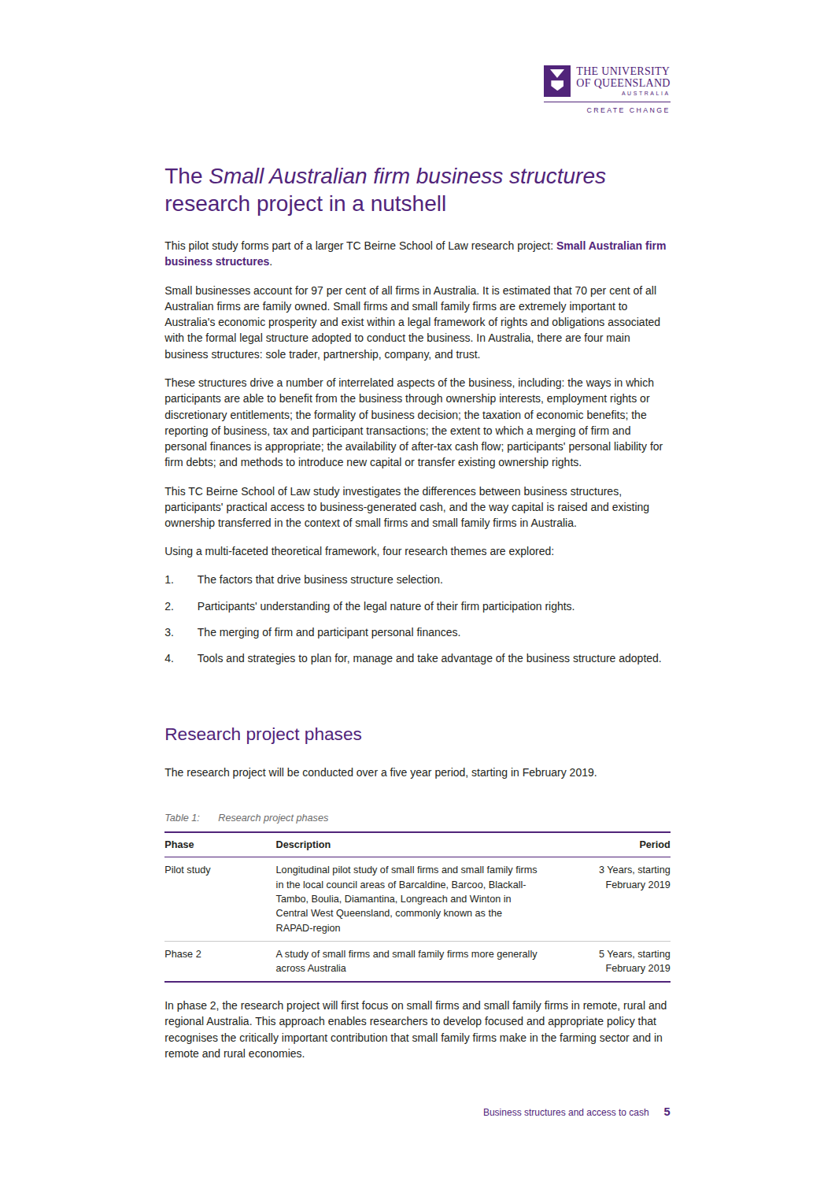THE UNIVERSITY OF QUEENSLAND AUSTRALIA
CREATE CHANGE
The Small Australian firm business structures research project in a nutshell
This pilot study forms part of a larger TC Beirne School of Law research project: Small Australian firm business structures.
Small businesses account for 97 per cent of all firms in Australia. It is estimated that 70 per cent of all Australian firms are family owned. Small firms and small family firms are extremely important to Australia's economic prosperity and exist within a legal framework of rights and obligations associated with the formal legal structure adopted to conduct the business. In Australia, there are four main business structures: sole trader, partnership, company, and trust.
These structures drive a number of interrelated aspects of the business, including: the ways in which participants are able to benefit from the business through ownership interests, employment rights or discretionary entitlements; the formality of business decision; the taxation of economic benefits; the reporting of business, tax and participant transactions; the extent to which a merging of firm and personal finances is appropriate; the availability of after-tax cash flow; participants' personal liability for firm debts; and methods to introduce new capital or transfer existing ownership rights.
This TC Beirne School of Law study investigates the differences between business structures, participants' practical access to business-generated cash, and the way capital is raised and existing ownership transferred in the context of small firms and small family firms in Australia.
Using a multi-faceted theoretical framework, four research themes are explored:
The factors that drive business structure selection.
Participants' understanding of the legal nature of their firm participation rights.
The merging of firm and participant personal finances.
Tools and strategies to plan for, manage and take advantage of the business structure adopted.
Research project phases
The research project will be conducted over a five year period, starting in February 2019.
Table 1: Research project phases
| Phase | Description | Period |
| --- | --- | --- |
| Pilot study | Longitudinal pilot study of small firms and small family firms in the local council areas of Barcaldine, Barcoo, Blackall-Tambo, Boulia, Diamantina, Longreach and Winton in Central West Queensland, commonly known as the RAPAD-region | 3 Years, starting February 2019 |
| Phase 2 | A study of small firms and small family firms more generally across Australia | 5 Years, starting February 2019 |
In phase 2, the research project will first focus on small firms and small family firms in remote, rural and regional Australia. This approach enables researchers to develop focused and appropriate policy that recognises the critically important contribution that small family firms make in the farming sector and in remote and rural economies.
Business structures and access to cash 5